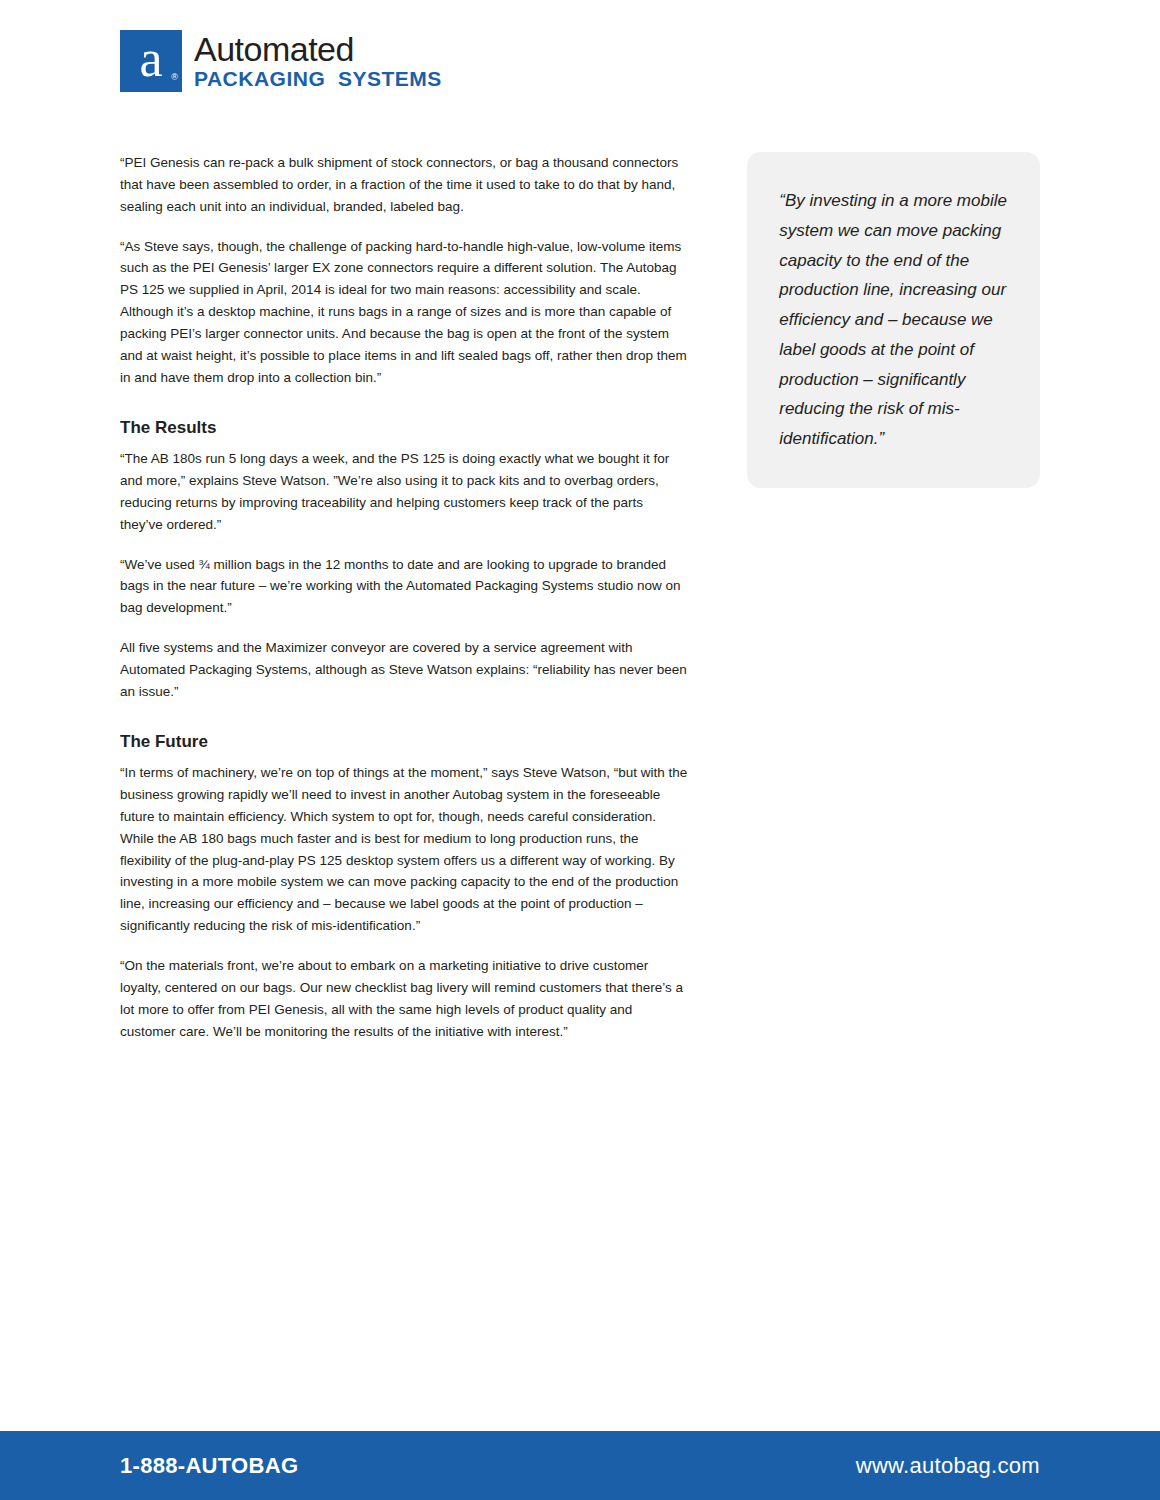a®
Automated
PACKAGING SYSTEMS
“PEI Genesis can re-pack a bulk shipment of stock connectors, or bag a thousand connectors that have been assembled to order, in a fraction of the time it used to take to do that by hand, sealing each unit into an individual, branded, labeled bag.
“As Steve says, though, the challenge of packing hard-to-handle high-value, low-volume items such as the PEI Genesis’ larger EX zone connectors require a different solution. The Autobag PS 125 we supplied in April, 2014 is ideal for two main reasons: accessibility and scale. Although it’s a desktop machine, it runs bags in a range of sizes and is more than capable of packing PEI’s larger connector units. And because the bag is open at the front of the system and at waist height, it’s possible to place items in and lift sealed bags off, rather then drop them in and have them drop into a collection bin.”
The Results
“The AB 180s run 5 long days a week, and the PS 125 is doing exactly what we bought it for and more,” explains Steve Watson. ”We’re also using it to pack kits and to overbag orders, reducing returns by improving traceability and helping customers keep track of the parts they’ve ordered.”
“We’ve used ¾ million bags in the 12 months to date and are looking to upgrade to branded bags in the near future – we’re working with the Automated Packaging Systems studio now on bag development.”
All five systems and the Maximizer conveyor are covered by a service agreement with Automated Packaging Systems, although as Steve Watson explains: “reliability has never been an issue.”
The Future
“In terms of machinery, we’re on top of things at the moment,” says Steve Watson, “but with the business growing rapidly we’ll need to invest in another Autobag system in the foreseeable future to maintain efficiency. Which system to opt for, though, needs careful consideration. While the AB 180 bags much faster and is best for medium to long production runs, the flexibility of the plug-and-play PS 125 desktop system offers us a different way of working. By investing in a more mobile system we can move packing capacity to the end of the production line, increasing our efficiency and – because we label goods at the point of production – significantly reducing the risk of mis-identification.”
“On the materials front, we’re about to embark on a marketing initiative to drive customer loyalty, centered on our bags. Our new checklist bag livery will remind customers that there’s a lot more to offer from PEI Genesis, all with the same high levels of product quality and customer care. We’ll be monitoring the results of the initiative with interest.”
“By investing in a more mobile system we can move packing capacity to the end of the production line, increasing our efficiency and – because we label goods at the point of production – significantly reducing the risk of mis-identification.”
1-888-AUTOBAG
www.autobag.com